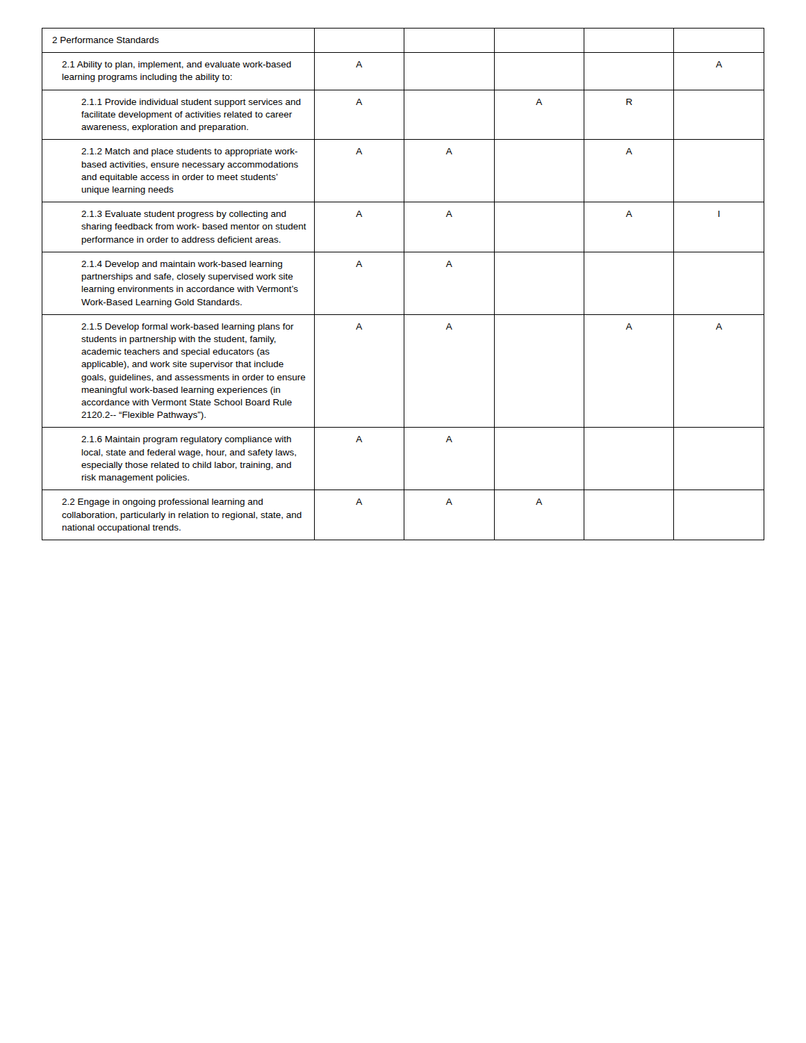| 2 Performance Standards | | | | | |
| 2.1 Ability to plan, implement, and evaluate work-based learning programs including the ability to: | A | | | | A |
| 2.1.1 Provide individual student support services and facilitate development of activities related to career awareness, exploration and preparation. | A | | A | R | |
| 2.1.2 Match and place students to appropriate work-based activities, ensure necessary accommodations and equitable access in order to meet students’ unique learning needs | A | A | | A | |
| 2.1.3 Evaluate student progress by collecting and sharing feedback from work- based mentor on student performance in order to address deficient areas. | A | A | | A | I |
| 2.1.4 Develop and maintain work-based learning partnerships and safe, closely supervised work site learning environments in accordance with Vermont’s Work-Based Learning Gold Standards. | A | A | | | |
| 2.1.5 Develop formal work-based learning plans for students in partnership with the student, family, academic teachers and special educators (as applicable), and work site supervisor that include goals, guidelines, and assessments in order to ensure meaningful work-based learning experiences (in accordance with Vermont State School Board Rule 2120.2-- “Flexible Pathways”). | A | A | | A | A |
| 2.1.6 Maintain program regulatory compliance with local, state and federal wage, hour, and safety laws, especially those related to child labor, training, and risk management policies. | A | A | | | |
| 2.2 Engage in ongoing professional learning and collaboration, particularly in relation to regional, state, and national occupational trends. | A | A | A | | |